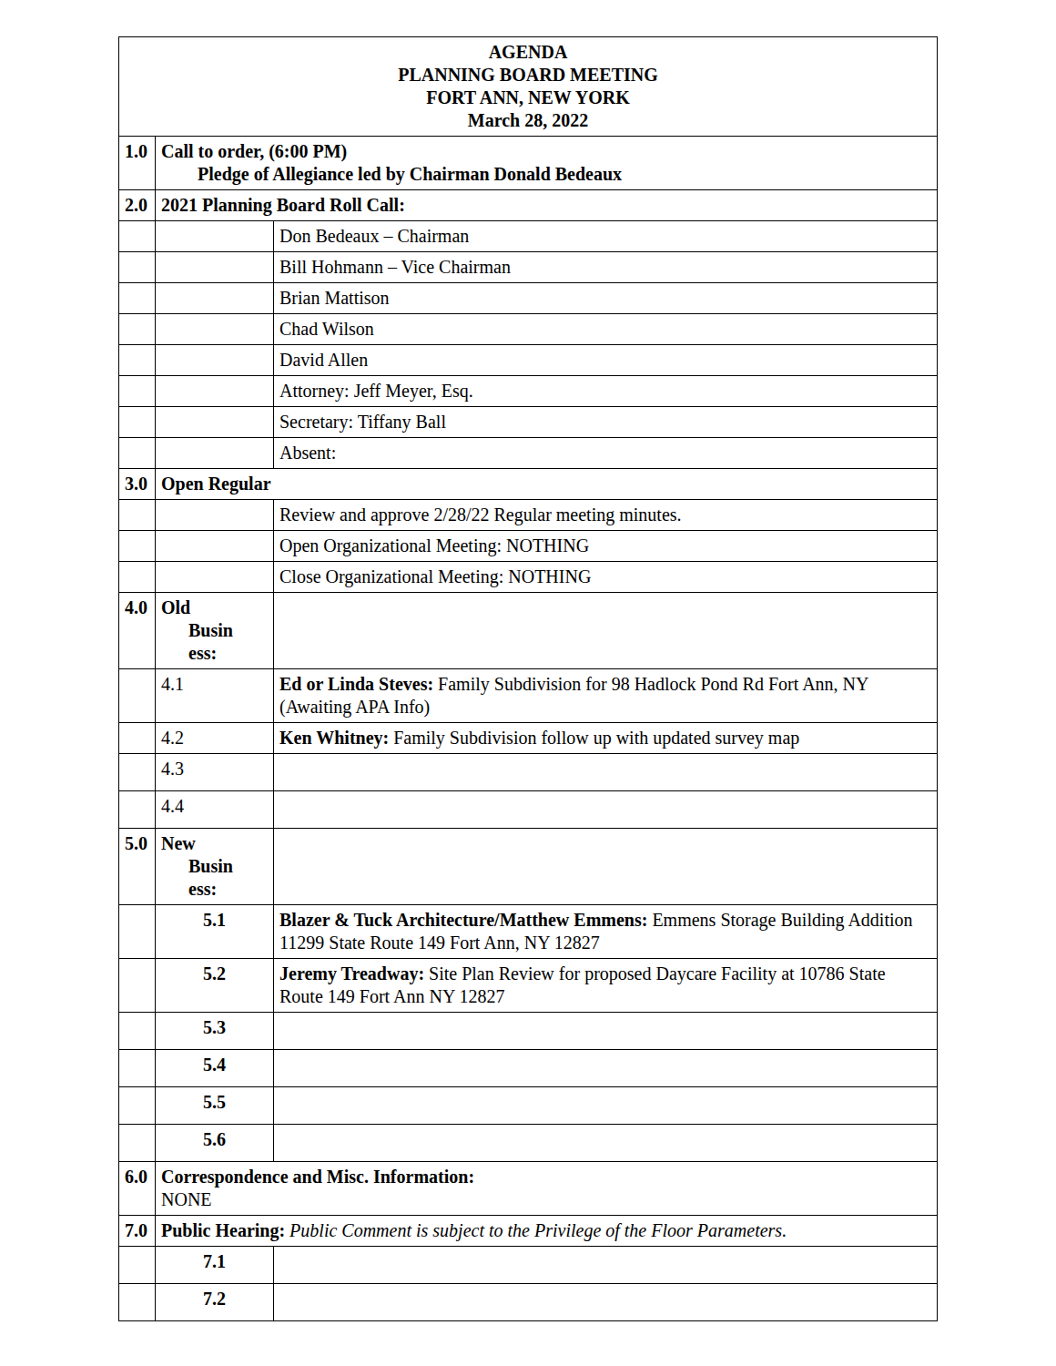| AGENDA PLANNING BOARD MEETING FORT ANN, NEW YORK March 28, 2022 |
| 1.0 | Call to order, (6:00 PM) Pledge of Allegiance led by Chairman Donald Bedeaux |
| 2.0 | 2021 Planning Board Roll Call: |
| | | Don Bedeaux – Chairman |
| | | Bill Hohmann – Vice Chairman |
| | | Brian Mattison |
| | | Chad Wilson |
| | | David Allen |
| | | Attorney: Jeff Meyer, Esq. |
| | | Secretary: Tiffany Ball |
| | | Absent: |
| 3.0 | Open Regular |
| | | Review and approve 2/28/22 Regular meeting minutes. |
| | | Open Organizational Meeting: NOTHING |
| | | Close Organizational Meeting: NOTHING |
| 4.0 | Old Busin ess: | |
| | 4.1 | Ed or Linda Steves: Family Subdivision for 98 Hadlock Pond Rd Fort Ann, NY (Awaiting APA Info) |
| | 4.2 | Ken Whitney: Family Subdivision follow up with updated survey map |
| | 4.3 | |
| | 4.4 | |
| 5.0 | New Busin ess: | |
| | 5.1 | Blazer & Tuck Architecture/Matthew Emmens: Emmens Storage Building Addition 11299 State Route 149 Fort Ann, NY 12827 |
| | 5.2 | Jeremy Treadway: Site Plan Review for proposed Daycare Facility at 10786 State Route 149 Fort Ann NY 12827 |
| | 5.3 | |
| | 5.4 | |
| | 5.5 | |
| | 5.6 | |
| 6.0 | Correspondence and Misc. Information: NONE |
| 7.0 | Public Hearing: Public Comment is subject to the Privilege of the Floor Parameters. |
| | 7.1 | |
| | 7.2 | |